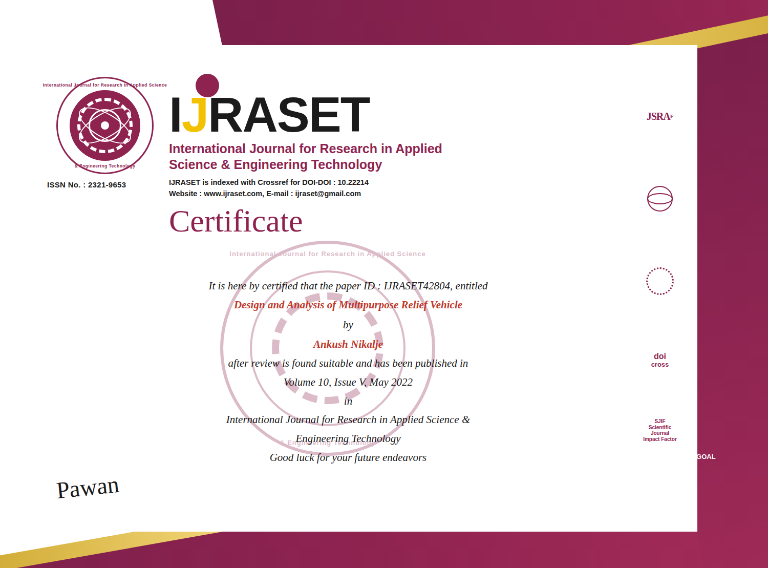International Journal for Research in Applied Science & Engineering Technology
ISSN No. : 2321-9653
IJRASET
International Journal for Research in Applied
Science & Engineering Technology
IJRASET is indexed with Crossref for DOI-DOI : 10.22214
Website : www.ijraset.com, E-mail : ijraset@gmail.com
Certificate
International Journal for Research in Applied Science
& Engineering Technology
It is here by certified that the paper ID : IJRASET42804, entitled
Design and Analysis of Multipurpose Relief Vehicle by Ankush Nikalje
after review is found suitable and has been published in
Volume 10, Issue V, May 2022
in
International Journal for Research in Applied Science &
Engineering Technology
Good luck for your future endeavors
JSRAF
ISRA Journal Impact
Factor: 7.429
45.98
INDEX COPERNICUS
THOMSON REUTERS
Researcher ID: N-9681-2016
doi cross
10.22214/IJRASET
SJIF Scientific Journal Impact Factor
TOGETHER WE REACH THE GOAL
SJIF 7.429
Pawan
Editor in Chief, iJRASET